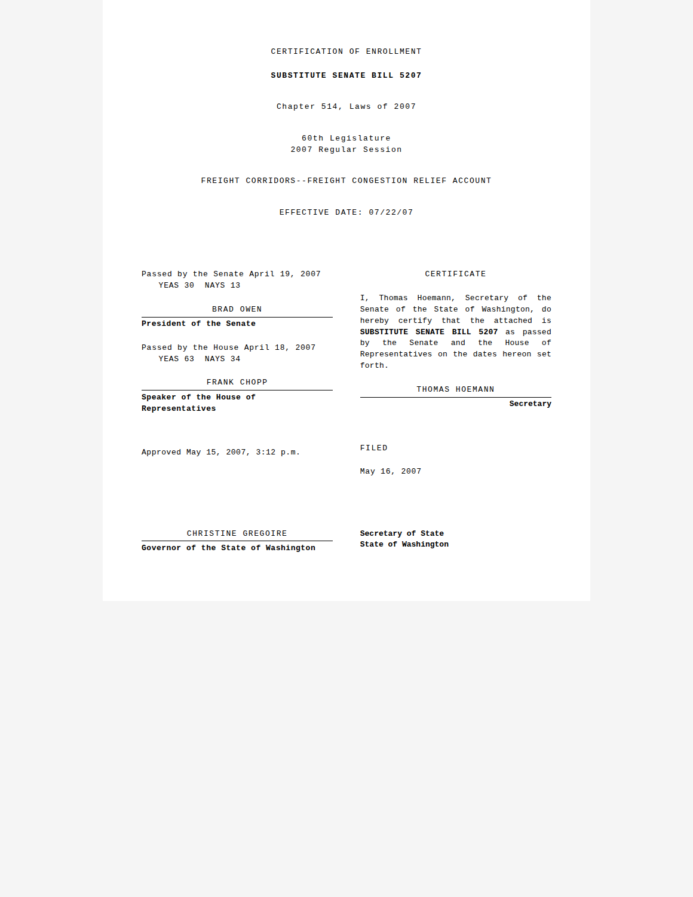CERTIFICATION OF ENROLLMENT
SUBSTITUTE SENATE BILL 5207
Chapter 514, Laws of 2007
60th Legislature
2007 Regular Session
FREIGHT CORRIDORS--FREIGHT CONGESTION RELIEF ACCOUNT
EFFECTIVE DATE: 07/22/07
Passed by the Senate April 19, 2007
YEAS 30 NAYS 13
BRAD OWEN
President of the Senate
Passed by the House April 18, 2007
YEAS 63 NAYS 34
FRANK CHOPP
Speaker of the House of Representatives
Approved May 15, 2007, 3:12 p.m.
CERTIFICATE
I, Thomas Hoemann, Secretary of the Senate of the State of Washington, do hereby certify that the attached is SUBSTITUTE SENATE BILL 5207 as passed by the Senate and the House of Representatives on the dates hereon set forth.
THOMAS HOEMANN
Secretary
FILED
May 16, 2007
CHRISTINE GREGOIRE
Governor of the State of Washington
Secretary of State
State of Washington